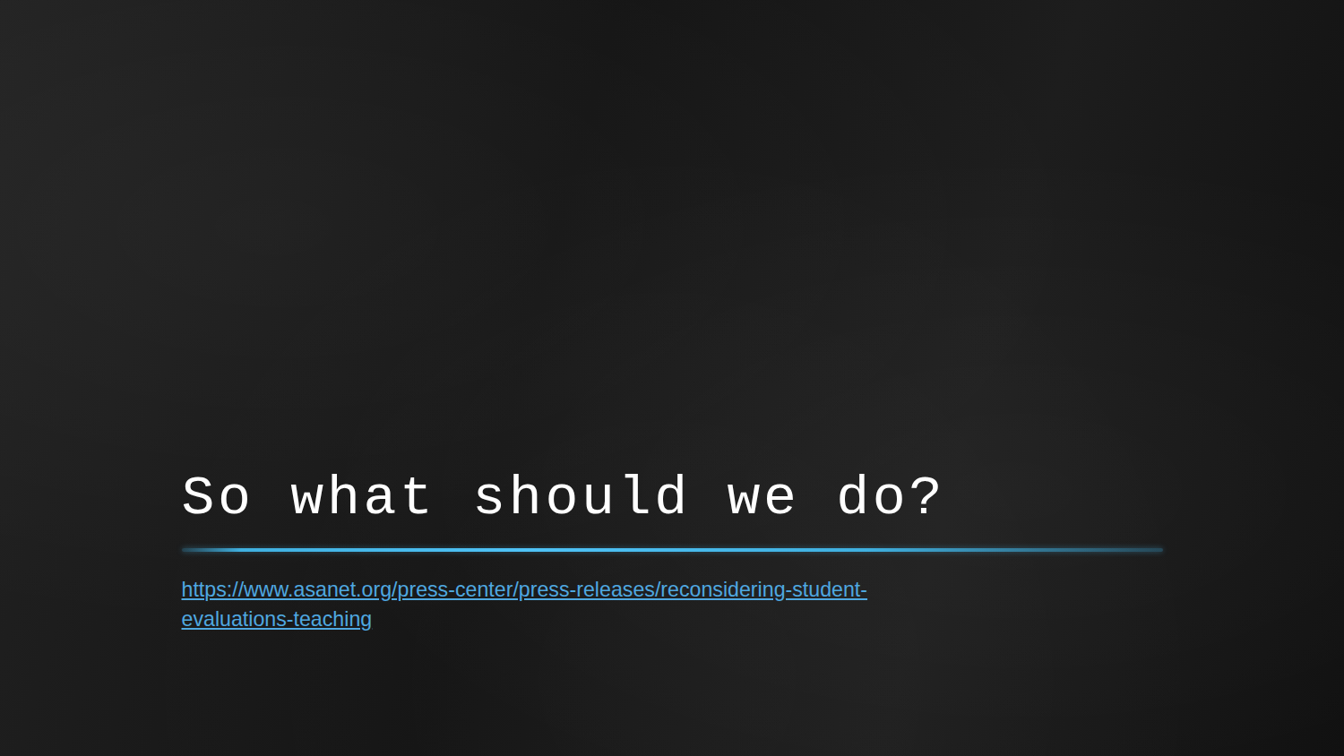So what should we do?
https://www.asanet.org/press-center/press-releases/reconsidering-student-evaluations-teaching